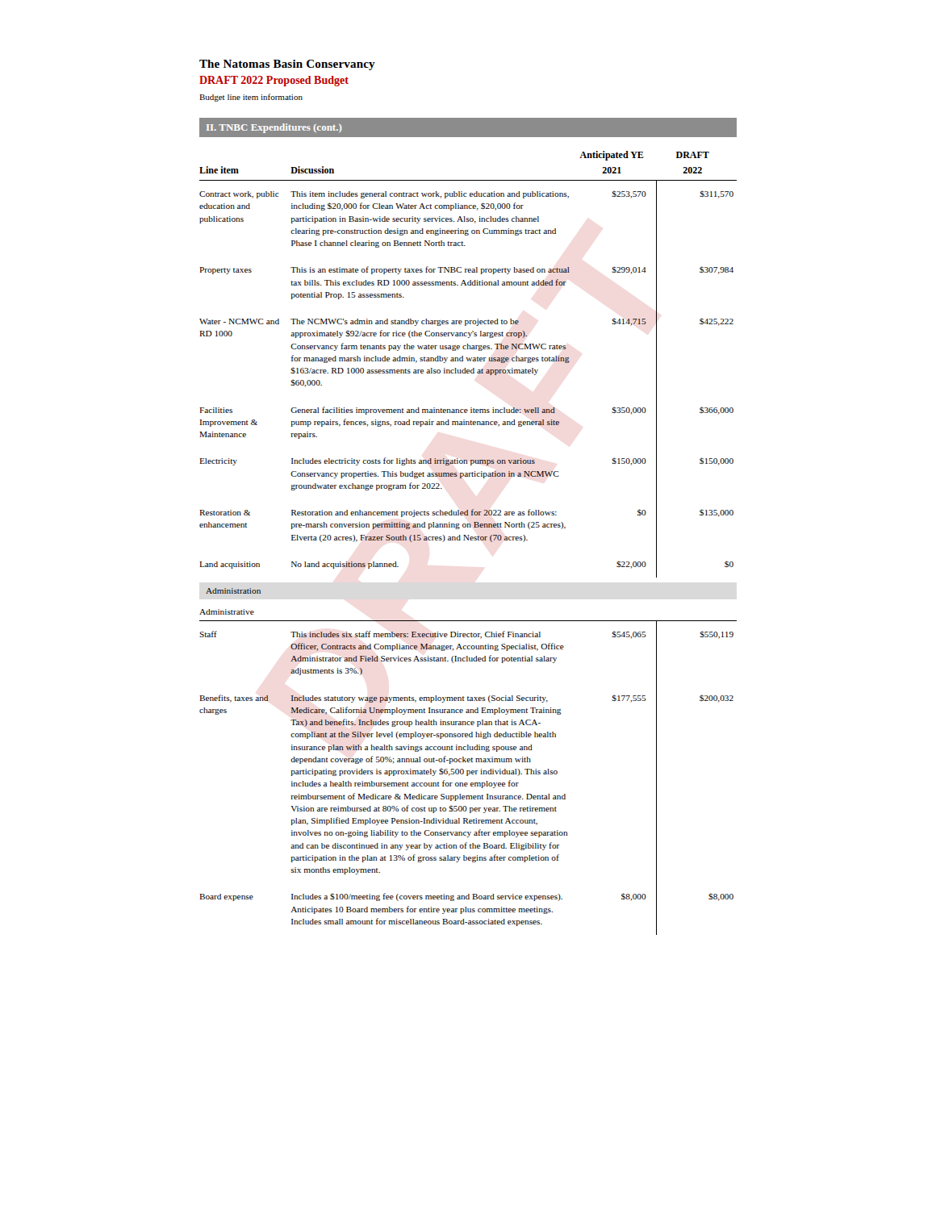DRAFT
The Natomas Basin Conservancy
DRAFT 2022 Proposed Budget
Budget line item information
II. TNBC Expenditures (cont.)
| | | Anticipated YE | DRAFT |
| --- | --- | --- | --- |
| Line item | Discussion | 2021 | 2022 |
| Contract work, public education and publications | This item includes general contract work, public education and publications, including $20,000 for Clean Water Act compliance, $20,000 for participation in Basin-wide security services. Also, includes channel clearing pre-construction design and engineering on Cummings tract and Phase I channel clearing on Bennett North tract. | $253,570 | $311,570 |
| Property taxes | This is an estimate of property taxes for TNBC real property based on actual tax bills. This excludes RD 1000 assessments. Additional amount added for potential Prop. 15 assessments. | $299,014 | $307,984 |
| Water - NCMWC and RD 1000 | The NCMWC's admin and standby charges are projected to be approximately $92/acre for rice (the Conservancy's largest crop). Conservancy farm tenants pay the water usage charges. The NCMWC rates for managed marsh include admin, standby and water usage charges totaling $163/acre. RD 1000 assessments are also included at approximately $60,000. | $414,715 | $425,222 |
| Facilities Improvement & Maintenance | General facilities improvement and maintenance items include: well and pump repairs, fences, signs, road repair and maintenance, and general site repairs. | $350,000 | $366,000 |
| Electricity | Includes electricity costs for lights and irrigation pumps on various Conservancy properties. This budget assumes participation in a NCMWC groundwater exchange program for 2022. | $150,000 | $150,000 |
| Restoration & enhancement | Restoration and enhancement projects scheduled for 2022 are as follows: pre-marsh conversion permitting and planning on Bennett North (25 acres), Elverta (20 acres), Frazer South (15 acres) and Nestor (70 acres). | $0 | $135,000 |
| Land acquisition | No land acquisitions planned. | $22,000 | $0 |
| Administration |
| Administrative |
| Staff | This includes six staff members: Executive Director, Chief Financial Officer, Contracts and Compliance Manager, Accounting Specialist, Office Administrator and Field Services Assistant. (Included for potential salary adjustments is 3%.) | $545,065 | $550,119 |
| Benefits, taxes and charges | Includes statutory wage payments, employment taxes (Social Security, Medicare, California Unemployment Insurance and Employment Training Tax) and benefits. Includes group health insurance plan that is ACA-compliant at the Silver level (employer-sponsored high deductible health insurance plan with a health savings account including spouse and dependant coverage of 50%; annual out-of-pocket maximum with participating providers is approximately $6,500 per individual). This also includes a health reimbursement account for one employee for reimbursement of Medicare & Medicare Supplement Insurance. Dental and Vision are reimbursed at 80% of cost up to $500 per year. The retirement plan, Simplified Employee Pension-Individual Retirement Account, involves no on-going liability to the Conservancy after employee separation and can be discontinued in any year by action of the Board. Eligibility for participation in the plan at 13% of gross salary begins after completion of six months employment. | $177,555 | $200,032 |
| Board expense | Includes a $100/meeting fee (covers meeting and Board service expenses). Anticipates 10 Board members for entire year plus committee meetings. Includes small amount for miscellaneous Board-associated expenses. | $8,000 | $8,000 |